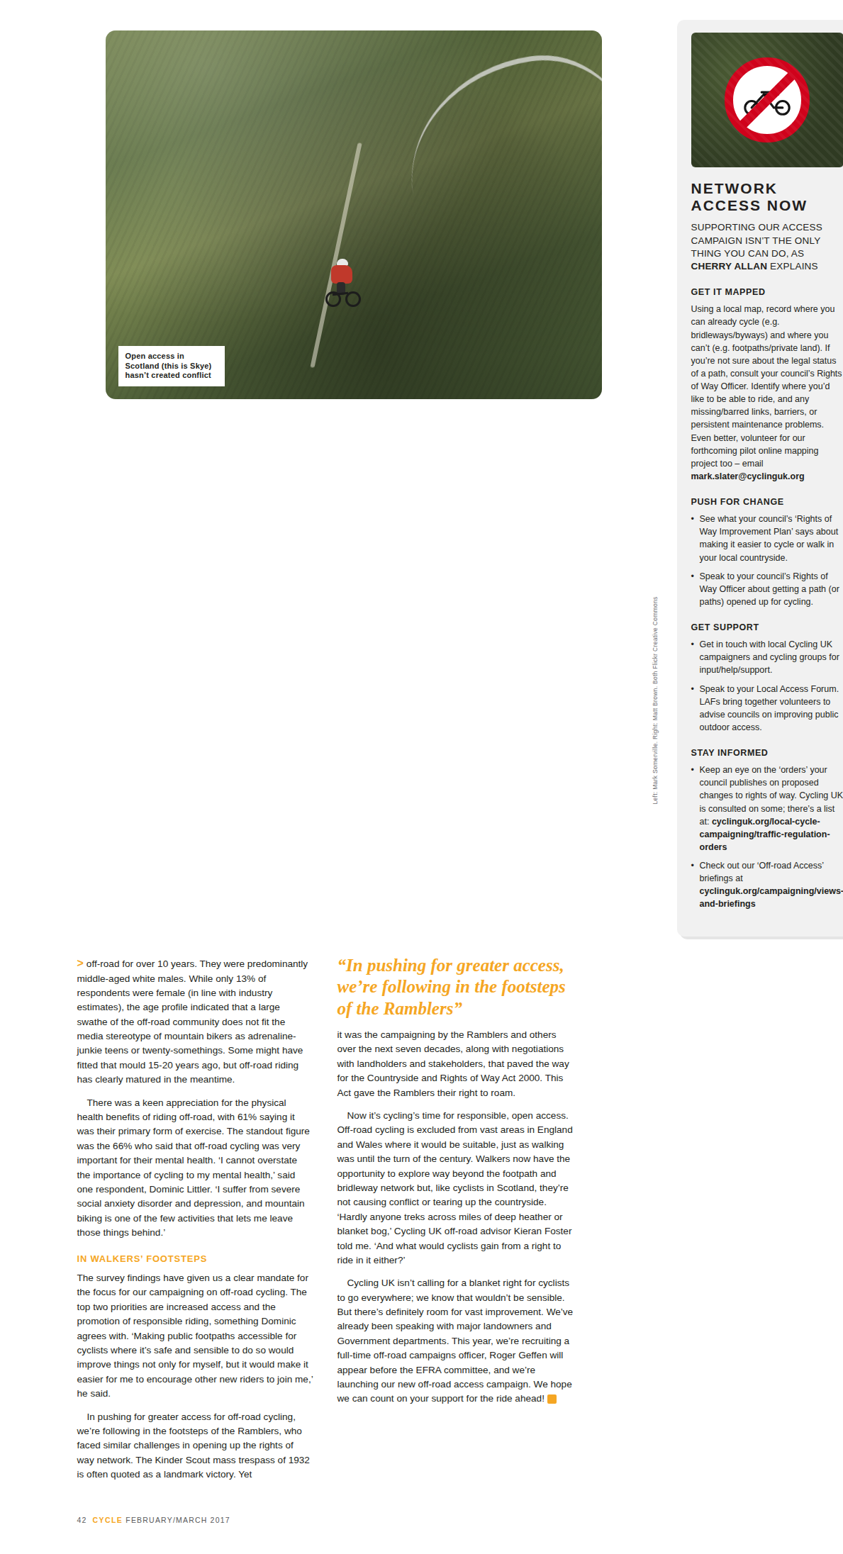Open access in Scotland (this is Skye) hasn’t created conflict
Left: Mark Somerville. Right: Matt Brown. Both Flickr Creative Commons
NETWORK
ACCESS NOW
SUPPORTING OUR ACCESS CAMPAIGN ISN’T THE ONLY THING YOU CAN DO, AS CHERRY ALLAN EXPLAINS
GET IT MAPPED
Using a local map, record where you can already cycle (e.g. bridleways/byways) and where you can’t (e.g. footpaths/private land). If you’re not sure about the legal status of a path, consult your council’s Rights of Way Officer. Identify where you’d like to be able to ride, and any missing/barred links, barriers, or persistent maintenance problems. Even better, volunteer for our forthcoming pilot online mapping project too – email mark.slater@cyclinguk.org
PUSH FOR CHANGE
See what your council’s ‘Rights of Way Improvement Plan’ says about making it easier to cycle or walk in your local countryside.
Speak to your council’s Rights of Way Officer about getting a path (or paths) opened up for cycling.
GET SUPPORT
Get in touch with local Cycling UK campaigners and cycling groups for input/help/support.
Speak to your Local Access Forum. LAFs bring together volunteers to advise councils on improving public outdoor access.
STAY INFORMED
Keep an eye on the ‘orders’ your council publishes on proposed changes to rights of way. Cycling UK is consulted on some; there’s a list at: cyclinguk.org/local-cycle-campaigning/traffic-regulation-orders
Check out our ‘Off-road Access’ briefings at cyclinguk.org/campaigning/views-and-briefings
>off-road for over 10 years. They were predominantly middle-aged white males. While only 13% of respondents were female (in line with industry estimates), the age profile indicated that a large swathe of the off-road community does not fit the media stereotype of mountain bikers as adrenaline-junkie teens or twenty-somethings. Some might have fitted that mould 15-20 years ago, but off-road riding has clearly matured in the meantime.
There was a keen appreciation for the physical health benefits of riding off-road, with 61% saying it was their primary form of exercise. The standout figure was the 66% who said that off-road cycling was very important for their mental health. ‘I cannot overstate the importance of cycling to my mental health,’ said one respondent, Dominic Littler. ‘I suffer from severe social anxiety disorder and depression, and mountain biking is one of the few activities that lets me leave those things behind.’
IN WALKERS’ FOOTSTEPS
The survey findings have given us a clear mandate for the focus for our campaigning on off-road cycling. The top two priorities are increased access and the promotion of responsible riding, something Dominic agrees with. ‘Making public footpaths accessible for cyclists where it’s safe and sensible to do so would improve things not only for myself, but it would make it easier for me to encourage other new riders to join me,’ he said.
In pushing for greater access for off-road cycling, we’re following in the footsteps of the Ramblers, who faced similar challenges in opening up the rights of way network. The Kinder Scout mass trespass of 1932 is often quoted as a landmark victory. Yet
“In pushing for greater access, we’re following in the footsteps of the Ramblers”
it was the campaigning by the Ramblers and others over the next seven decades, along with negotiations with landholders and stakeholders, that paved the way for the Countryside and Rights of Way Act 2000. This Act gave the Ramblers their right to roam.
Now it’s cycling’s time for responsible, open access. Off-road cycling is excluded from vast areas in England and Wales where it would be suitable, just as walking was until the turn of the century. Walkers now have the opportunity to explore way beyond the footpath and bridleway network but, like cyclists in Scotland, they’re not causing conflict or tearing up the countryside. ‘Hardly anyone treks across miles of deep heather or blanket bog,’ Cycling UK off-road advisor Kieran Foster told me. ‘And what would cyclists gain from a right to ride in it either?’
Cycling UK isn’t calling for a blanket right for cyclists to go everywhere; we know that wouldn’t be sensible. But there’s definitely room for vast improvement. We’ve already been speaking with major landowners and Government departments. This year, we’re recruiting a full-time off-road campaigns officer, Roger Geffen will appear before the EFRA committee, and we’re launching our new off-road access campaign. We hope we can count on your support for the ride ahead!C
42 CYCLE FEBRUARY/MARCH 2017